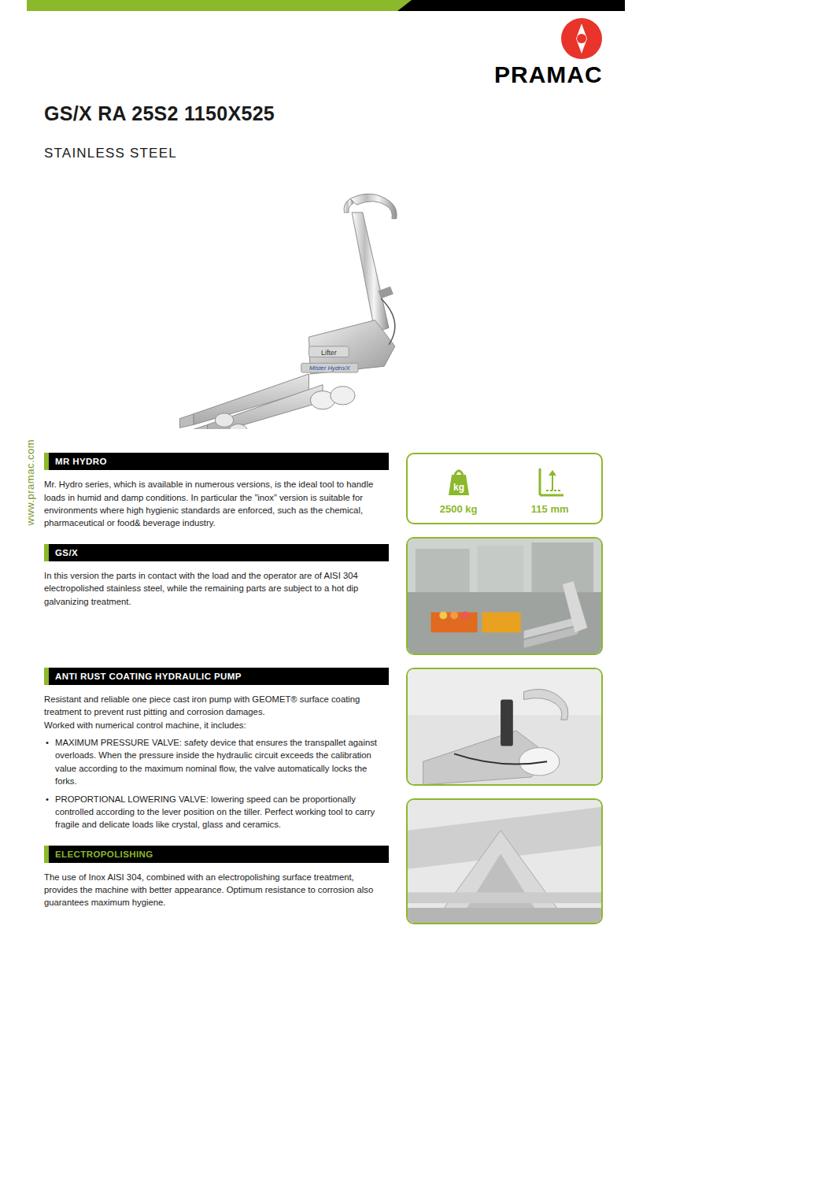www.pramac.com
PRAMAC
GS/X RA 25S2 1150X525
STAINLESS STEEL
Lifter Mister Hydro/X
MR HYDRO
Mr. Hydro series, which is available in numerous versions, is the ideal tool to handle loads in humid and damp conditions. In particular the ”inox” version is suitable for environments where high hygienic standards are enforced, such as the chemical, pharmaceutical or food& beverage industry.
GS/X
In this version the parts in contact with the load and the operator are of AISI 304 electropolished stainless steel, while the remaining parts are subject to a hot dip galvanizing treatment.
ANTI RUST COATING HYDRAULIC PUMP
Resistant and reliable one piece cast iron pump with GEOMET® surface coating treatment to prevent rust pitting and corrosion damages.
Worked with numerical control machine, it includes:
MAXIMUM PRESSURE VALVE: safety device that ensures the transpallet against overloads. When the pressure inside the hydraulic circuit exceeds the calibration value according to the maximum nominal flow, the valve automatically locks the forks.
PROPORTIONAL LOWERING VALVE: lowering speed can be proportionally controlled according to the lever position on the tiller. Perfect working tool to carry fragile and delicate loads like crystal, glass and ceramics.
ELECTROPOLISHING
The use of Inox AISI 304, combined with an electropolishing surface treatment, provides the machine with better appearance. Optimum resistance to corrosion also guarantees maximum hygiene.
kg
2500 kg
115 mm